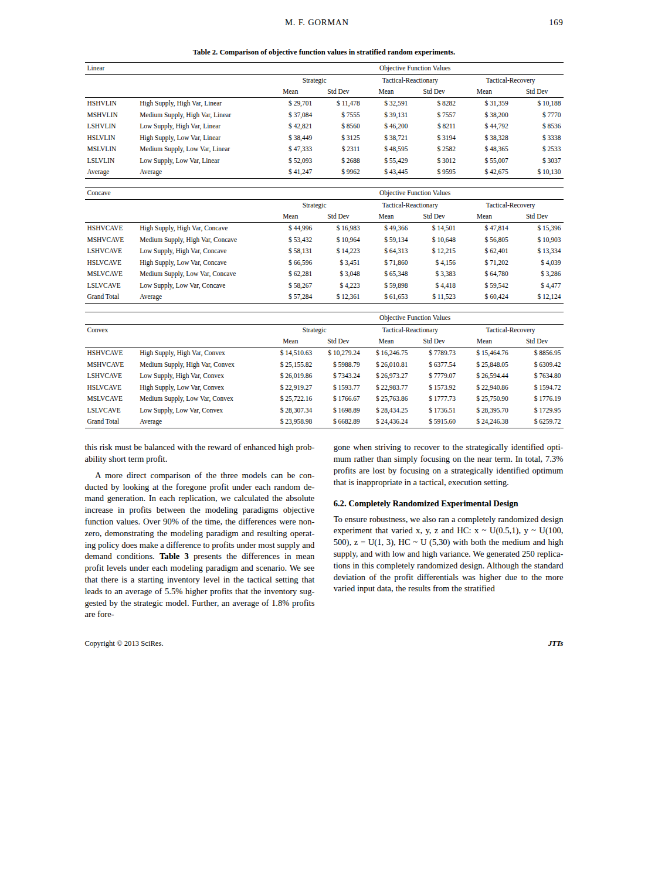M. F. GORMAN
169
Table 2. Comparison of objective function values in stratified random experiments.
| Linear | | Objective Function Values |
| | | Strategic | Tactical-Reactionary | Tactical-Recovery |
| | | Mean | Std Dev | Mean | Std Dev | Mean | Std Dev |
| HSHVLIN | High Supply, High Var, Linear | $ 29,701 | $ 11,478 | $ 32,591 | $ 8282 | $ 31,359 | $ 10,188 |
| MSHVLIN | Medium Supply, High Var, Linear | $ 37,084 | $ 7555 | $ 39,131 | $ 7557 | $ 38,200 | $ 7770 |
| LSHVLIN | Low Supply, High Var, Linear | $ 42,821 | $ 8560 | $ 46,200 | $ 8211 | $ 44,792 | $ 8536 |
| HSLVLIN | High Supply, Low Var, Linear | $ 38,449 | $ 3125 | $ 38,721 | $ 3194 | $ 38,328 | $ 3338 |
| MSLVLIN | Medium Supply, Low Var, Linear | $ 47,333 | $ 2311 | $ 48,595 | $ 2582 | $ 48,365 | $ 2533 |
| LSLVLIN | Low Supply, Low Var, Linear | $ 52,093 | $ 2688 | $ 55,429 | $ 3012 | $ 55,007 | $ 3037 |
| Average | Average | $ 41,247 | $ 9962 | $ 43,445 | $ 9595 | $ 42,675 | $ 10,130 |
| Concave | | Objective Function Values |
| | | Strategic | Tactical-Reactionary | Tactical-Recovery |
| | | Mean | Std Dev | Mean | Std Dev | Mean | Std Dev |
| HSHVCAVE | High Supply, High Var, Concave | $ 44,996 | $ 16,983 | $ 49,366 | $ 14,501 | $ 47,814 | $ 15,396 |
| MSHVCAVE | Medium Supply, High Var, Concave | $ 53,432 | $ 10,964 | $ 59,134 | $ 10,648 | $ 56,805 | $ 10,903 |
| LSHVCAVE | Low Supply, High Var, Concave | $ 58,131 | $ 14,223 | $ 64,313 | $ 12,215 | $ 62,401 | $ 13,334 |
| HSLVCAVE | High Supply, Low Var, Concave | $ 66,596 | $ 3,451 | $ 71,860 | $ 4,156 | $ 71,202 | $ 4,039 |
| MSLVCAVE | Medium Supply, Low Var, Concave | $ 62,281 | $ 3,048 | $ 65,348 | $ 3,383 | $ 64,780 | $ 3,286 |
| LSLVCAVE | Low Supply, Low Var, Concave | $ 58,267 | $ 4,223 | $ 59,898 | $ 4,418 | $ 59,542 | $ 4,477 |
| Grand Total | Average | $ 57,284 | $ 12,361 | $ 61,653 | $ 11,523 | $ 60,424 | $ 12,124 |
| | | Objective Function Values |
| Convex | | Strategic | Tactical-Reactionary | Tactical-Recovery |
| | | Mean | Std Dev | Mean | Std Dev | Mean | Std Dev |
| HSHVCAVE | High Supply, High Var, Convex | $ 14,510.63 | $ 10,279.24 | $ 16,246.75 | $ 7789.73 | $ 15,464.76 | $ 8856.95 |
| MSHVCAVE | Medium Supply, High Var, Convex | $ 25,155.82 | $ 5988.79 | $ 26,010.81 | $ 6377.54 | $ 25,848.05 | $ 6309.42 |
| LSHVCAVE | Low Supply, High Var, Convex | $ 26,019.86 | $ 7343.24 | $ 26,973.27 | $ 7779.07 | $ 26,594.44 | $ 7634.80 |
| HSLVCAVE | High Supply, Low Var, Convex | $ 22,919.27 | $ 1593.77 | $ 22,983.77 | $ 1573.92 | $ 22,940.86 | $ 1594.72 |
| MSLVCAVE | Medium Supply, Low Var, Convex | $ 25,722.16 | $ 1766.67 | $ 25,763.86 | $ 1777.73 | $ 25,750.90 | $ 1776.19 |
| LSLVCAVE | Low Supply, Low Var, Convex | $ 28,307.34 | $ 1698.89 | $ 28,434.25 | $ 1736.51 | $ 28,395.70 | $ 1729.95 |
| Grand Total | Average | $ 23,958.98 | $ 6682.89 | $ 24,436.24 | $ 5915.60 | $ 24,246.38 | $ 6259.72 |
this risk must be balanced with the reward of enhanced high probability short term profit.
A more direct comparison of the three models can be conducted by looking at the foregone profit under each random demand generation. In each replication, we calculated the absolute increase in profits between the modeling paradigms objective function values. Over 90% of the time, the differences were non-zero, demonstrating the modeling paradigm and resulting operating policy does make a difference to profits under most supply and demand conditions. Table 3 presents the differences in mean profit levels under each modeling paradigm and scenario. We see that there is a starting inventory level in the tactical setting that leads to an average of 5.5% higher profits that the inventory suggested by the strategic model. Further, an average of 1.8% profits are fore-
gone when striving to recover to the strategically identified optimum rather than simply focusing on the near term. In total, 7.3% profits are lost by focusing on a strategically identified optimum that is inappropriate in a tactical, execution setting.
6.2. Completely Randomized Experimental Design
To ensure robustness, we also ran a completely randomized design experiment that varied x, y, z and HC: x ~ U(0.5,1), y ~ U(100, 500), z = U(1, 3), HC ~ U (5,30) with both the medium and high supply, and with low and high variance. We generated 250 replications in this completely randomized design. Although the standard deviation of the profit differentials was higher due to the more varied input data, the results from the stratified
Copyright © 2013 SciRes.
JTTs